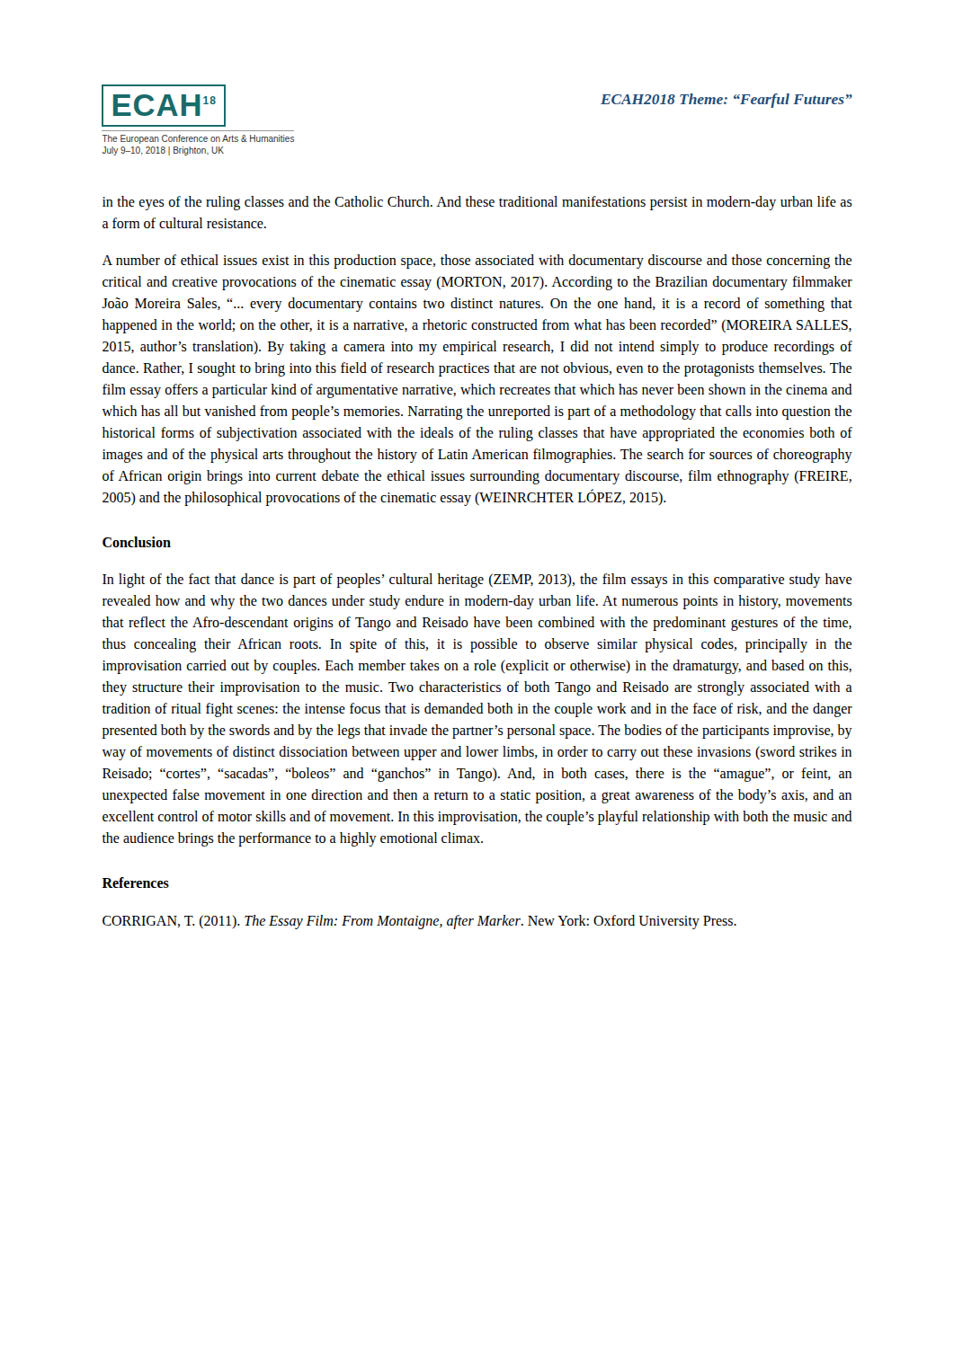ECAH18
The European Conference on Arts & Humanities
July 9–10, 2018 | Brighton, UK
ECAH2018 Theme: “Fearful Futures”
in the eyes of the ruling classes and the Catholic Church. And these traditional manifestations persist in modern-day urban life as a form of cultural resistance.
A number of ethical issues exist in this production space, those associated with documentary discourse and those concerning the critical and creative provocations of the cinematic essay (MORTON, 2017). According to the Brazilian documentary filmmaker João Moreira Sales, “... every documentary contains two distinct natures. On the one hand, it is a record of something that happened in the world; on the other, it is a narrative, a rhetoric constructed from what has been recorded” (MOREIRA SALLES, 2015, author’s translation). By taking a camera into my empirical research, I did not intend simply to produce recordings of dance. Rather, I sought to bring into this field of research practices that are not obvious, even to the protagonists themselves. The film essay offers a particular kind of argumentative narrative, which recreates that which has never been shown in the cinema and which has all but vanished from people’s memories. Narrating the unreported is part of a methodology that calls into question the historical forms of subjectivation associated with the ideals of the ruling classes that have appropriated the economies both of images and of the physical arts throughout the history of Latin American filmographies. The search for sources of choreography of African origin brings into current debate the ethical issues surrounding documentary discourse, film ethnography (FREIRE, 2005) and the philosophical provocations of the cinematic essay (WEINRCHTER LÓPEZ, 2015).
Conclusion
In light of the fact that dance is part of peoples’ cultural heritage (ZEMP, 2013), the film essays in this comparative study have revealed how and why the two dances under study endure in modern-day urban life. At numerous points in history, movements that reflect the Afro-descendant origins of Tango and Reisado have been combined with the predominant gestures of the time, thus concealing their African roots. In spite of this, it is possible to observe similar physical codes, principally in the improvisation carried out by couples. Each member takes on a role (explicit or otherwise) in the dramaturgy, and based on this, they structure their improvisation to the music. Two characteristics of both Tango and Reisado are strongly associated with a tradition of ritual fight scenes: the intense focus that is demanded both in the couple work and in the face of risk, and the danger presented both by the swords and by the legs that invade the partner’s personal space. The bodies of the participants improvise, by way of movements of distinct dissociation between upper and lower limbs, in order to carry out these invasions (sword strikes in Reisado; “cortes”, “sacadas”, “boleos” and “ganchos” in Tango). And, in both cases, there is the “amague”, or feint, an unexpected false movement in one direction and then a return to a static position, a great awareness of the body’s axis, and an excellent control of motor skills and of movement. In this improvisation, the couple’s playful relationship with both the music and the audience brings the performance to a highly emotional climax.
References
CORRIGAN, T. (2011). The Essay Film: From Montaigne, after Marker. New York: Oxford University Press.